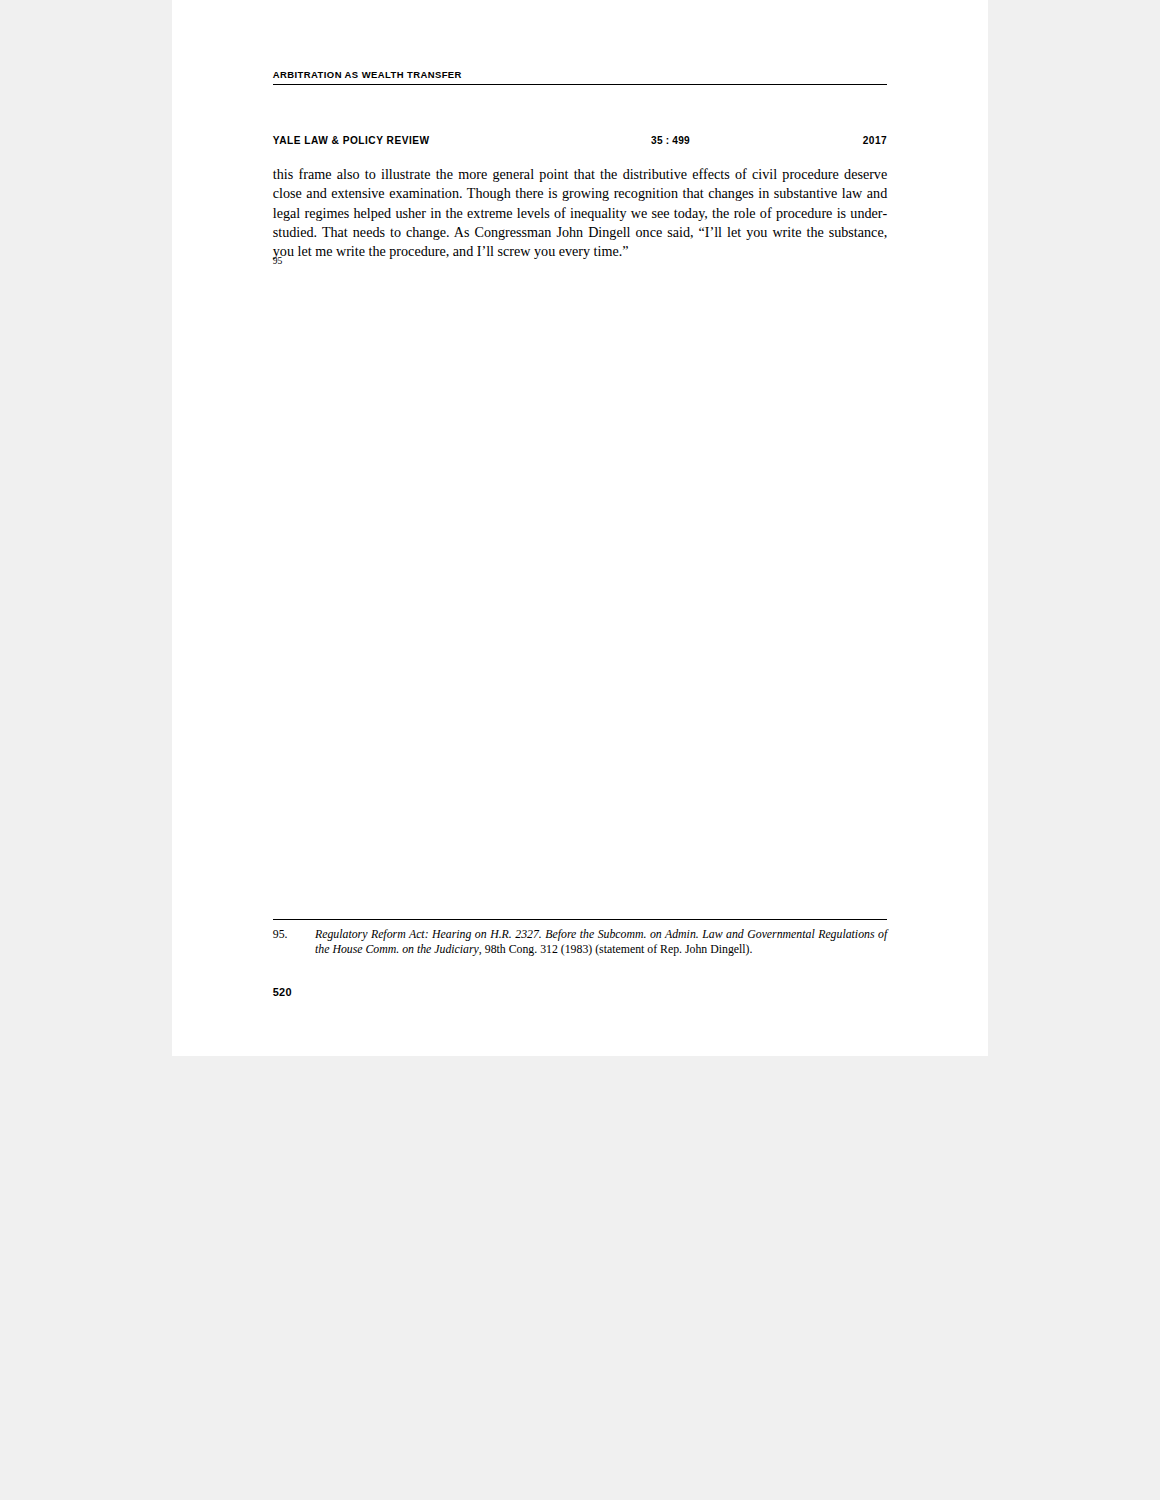Arbitration as Wealth Transfer
Yale Law & Policy Review 35 : 499 2017
this frame also to illustrate the more general point that the distributive effects of civil procedure deserve close and extensive examination. Though there is growing recognition that changes in substantive law and legal regimes helped usher in the extreme levels of inequality we see today, the role of procedure is understudied. That needs to change. As Congressman John Dingell once said, “I’ll let you write the substance, you let me write the procedure, and I’ll screw you every time.”95
95. Regulatory Reform Act: Hearing on H.R. 2327. Before the Subcomm. on Admin. Law and Governmental Regulations of the House Comm. on the Judiciary, 98th Cong. 312 (1983) (statement of Rep. John Dingell).
520